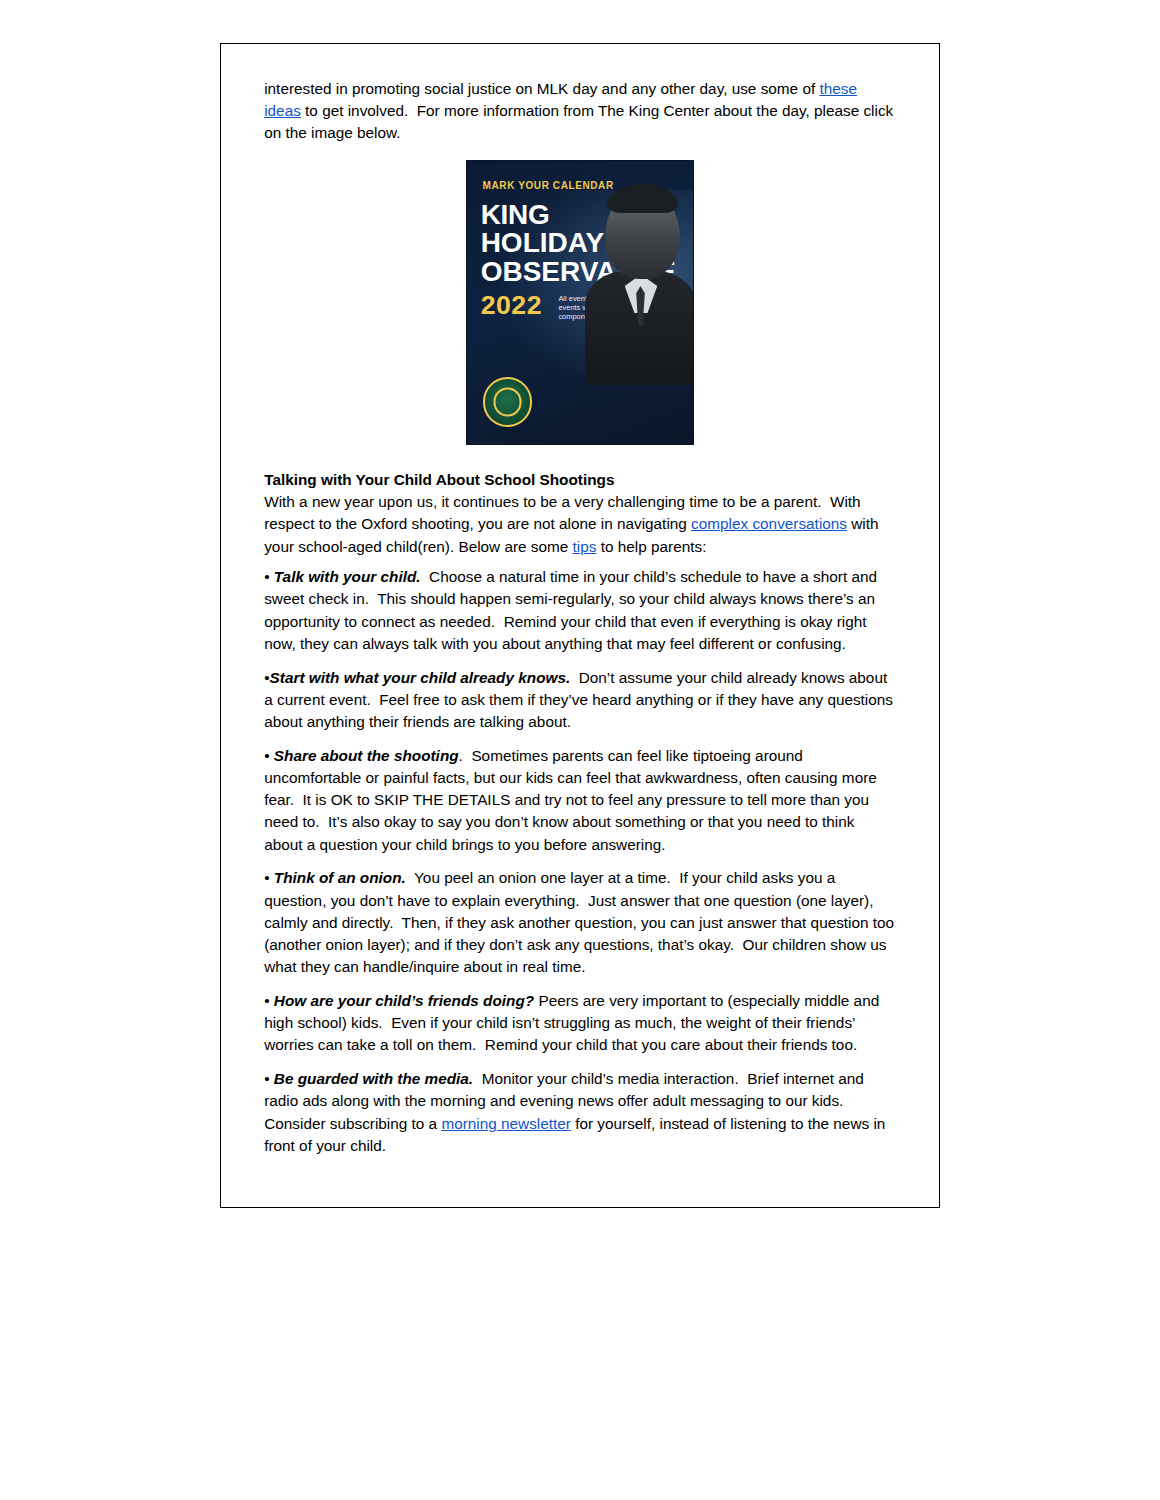interested in promoting social justice on MLK day and any other day, use some of these ideas to get involved. For more information from The King Center about the day, please click on the image below.
Mark Your Calendar
King
Holiday
Observance
2022
All events will be virtual. Some events will include in-person components.
Talking with Your Child About School Shootings
With a new year upon us, it continues to be a very challenging time to be a parent. With respect to the Oxford shooting, you are not alone in navigating complex conversations with your school-aged child(ren). Below are some tips to help parents:
• Talk with your child. Choose a natural time in your child’s schedule to have a short and sweet check in. This should happen semi-regularly, so your child always knows there’s an opportunity to connect as needed. Remind your child that even if everything is okay right now, they can always talk with you about anything that may feel different or confusing.
•Start with what your child already knows. Don’t assume your child already knows about a current event. Feel free to ask them if they’ve heard anything or if they have any questions about anything their friends are talking about.
• Share about the shooting. Sometimes parents can feel like tiptoeing around uncomfortable or painful facts, but our kids can feel that awkwardness, often causing more fear. It is OK to SKIP THE DETAILS and try not to feel any pressure to tell more than you need to. It’s also okay to say you don’t know about something or that you need to think about a question your child brings to you before answering.
• Think of an onion. You peel an onion one layer at a time. If your child asks you a question, you don’t have to explain everything. Just answer that one question (one layer), calmly and directly. Then, if they ask another question, you can just answer that question too (another onion layer); and if they don’t ask any questions, that’s okay. Our children show us what they can handle/inquire about in real time.
• How are your child’s friends doing? Peers are very important to (especially middle and high school) kids. Even if your child isn’t struggling as much, the weight of their friends’ worries can take a toll on them. Remind your child that you care about their friends too.
• Be guarded with the media. Monitor your child’s media interaction. Brief internet and radio ads along with the morning and evening news offer adult messaging to our kids. Consider subscribing to a morning newsletter for yourself, instead of listening to the news in front of your child.